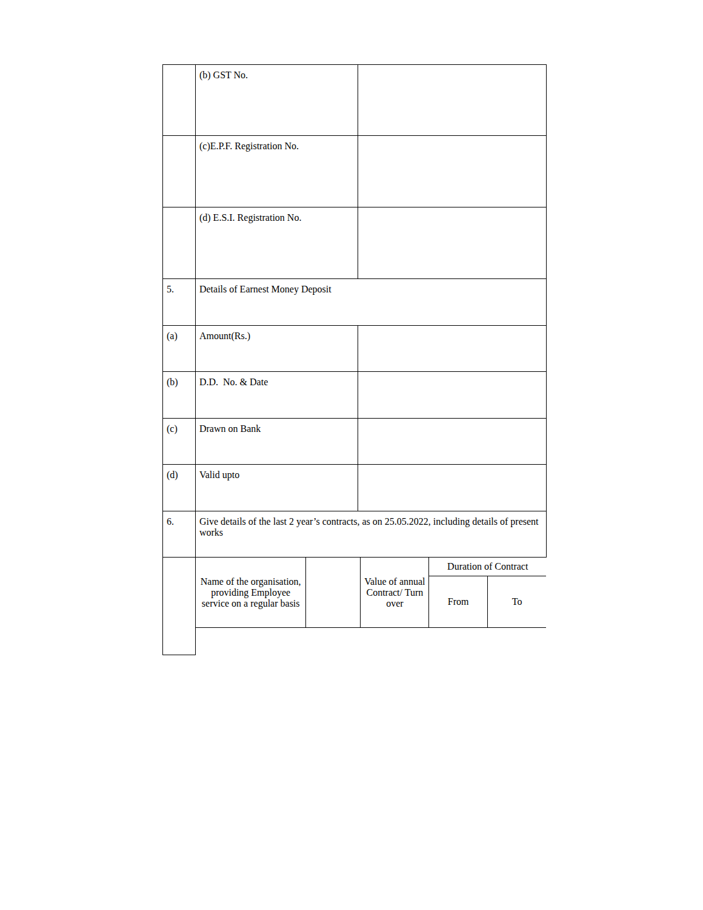| | (b) GST No. | |
| | (c)E.P.F. Registration No. | |
| | (d) E.S.I. Registration No. | |
| 5. | Details of Earnest Money Deposit |
| (a) | Amount(Rs.) | |
| (b) | D.D. No. & Date | |
| (c) | Drawn on Bank | |
| (d) | Valid upto | |
| 6. | Give details of the last 2 year’s contracts, as on 25.05.2022, including details of present works |
| | / Name of the organisation, providing Employee service on a regular basis / / Value of annual Contract/ Turn over / Duration of Contract / / From / To / |